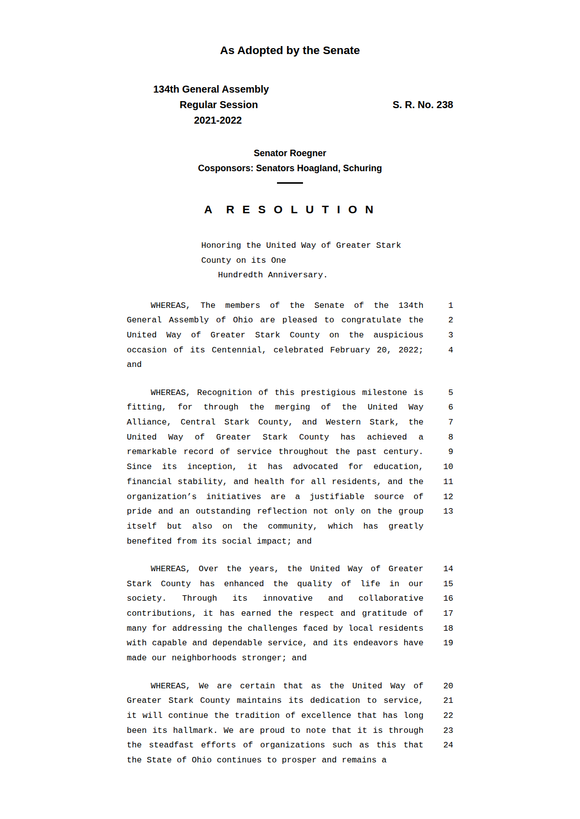As Adopted by the Senate
134th General Assembly Regular Session 2021-2022
S. R. No. 238
Senator Roegner
Cosponsors: Senators Hoagland, Schuring
A R E S O L U T I O N
Honoring the United Way of Greater Stark County on its One Hundredth Anniversary.
1234
WHEREAS, The members of the Senate of the 134th General Assembly of Ohio are pleased to congratulate the United Way of Greater Stark County on the auspicious occasion of its Centennial, celebrated February 20, 2022; and
5678910111213
WHEREAS, Recognition of this prestigious milestone is fitting, for through the merging of the United Way Alliance, Central Stark County, and Western Stark, the United Way of Greater Stark County has achieved a remarkable record of service throughout the past century. Since its inception, it has advocated for education, financial stability, and health for all residents, and the organization’s initiatives are a justifiable source of pride and an outstanding reflection not only on the group itself but also on the community, which has greatly benefited from its social impact; and
141516171819
WHEREAS, Over the years, the United Way of Greater Stark County has enhanced the quality of life in our society. Through its innovative and collaborative contributions, it has earned the respect and gratitude of many for addressing the challenges faced by local residents with capable and dependable service, and its endeavors have made our neighborhoods stronger; and
2021222324
WHEREAS, We are certain that as the United Way of Greater Stark County maintains its dedication to service, it will continue the tradition of excellence that has long been its hallmark. We are proud to note that it is through the steadfast efforts of organizations such as this that the State of Ohio continues to prosper and remains a